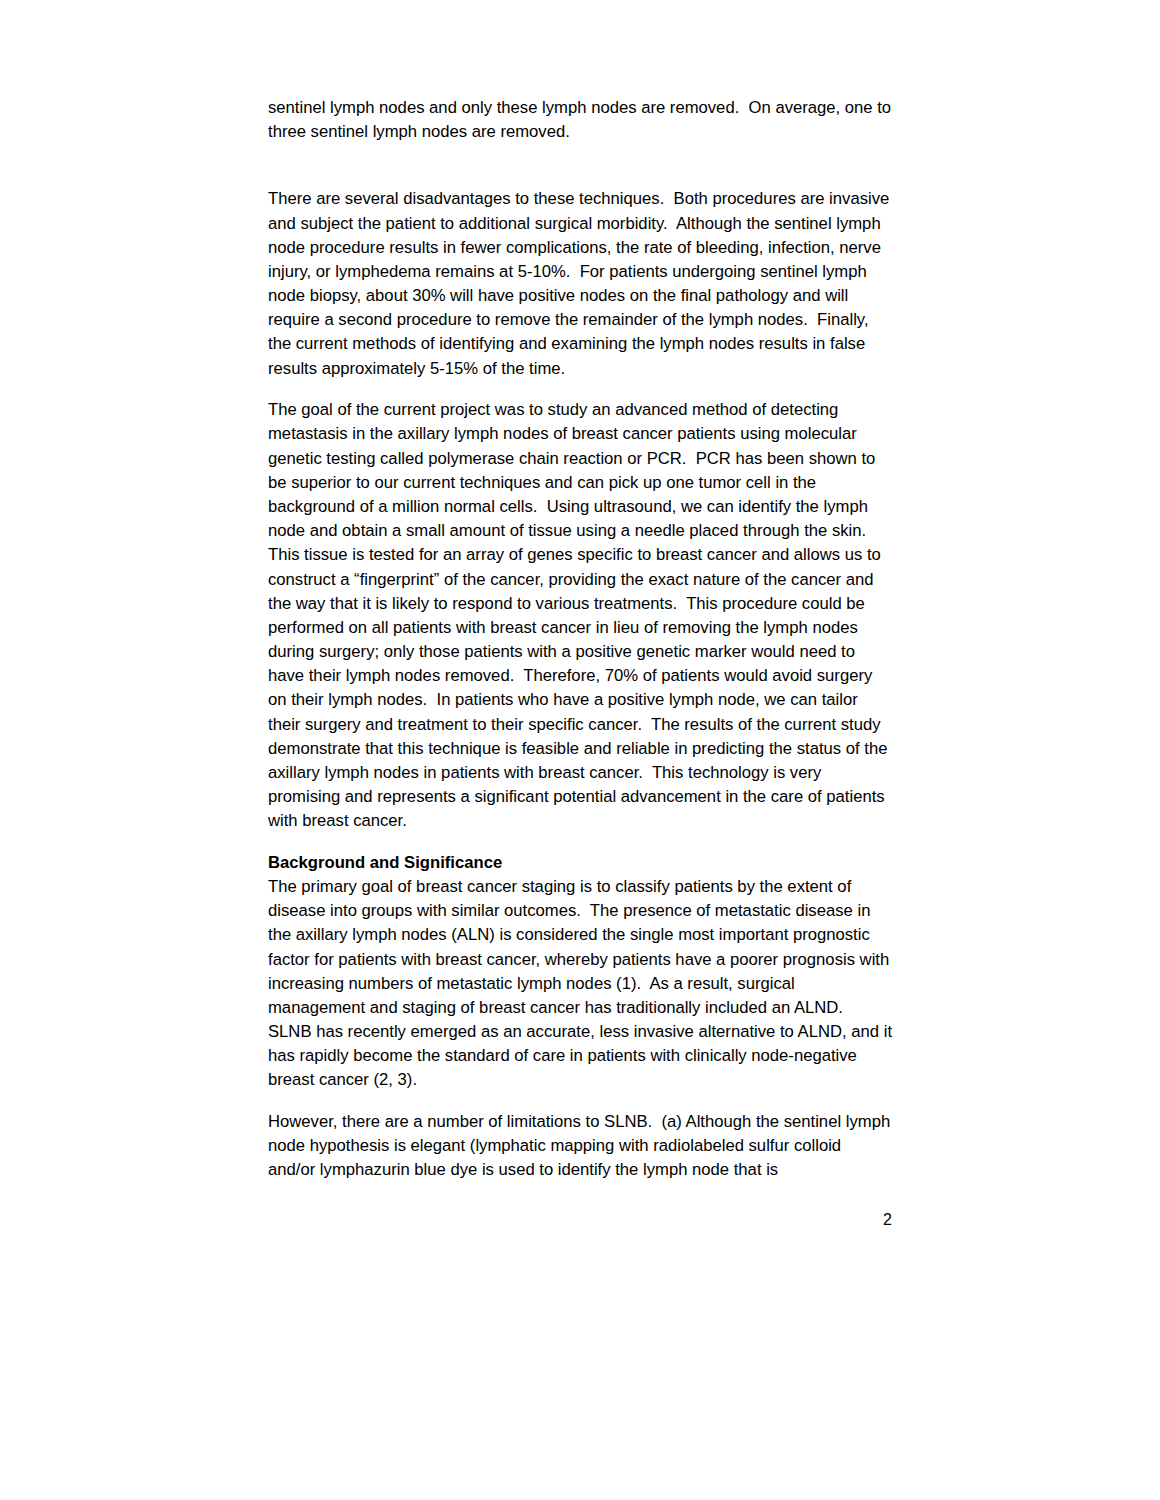sentinel lymph nodes and only these lymph nodes are removed. On average, one to three sentinel lymph nodes are removed.
There are several disadvantages to these techniques. Both procedures are invasive and subject the patient to additional surgical morbidity. Although the sentinel lymph node procedure results in fewer complications, the rate of bleeding, infection, nerve injury, or lymphedema remains at 5-10%. For patients undergoing sentinel lymph node biopsy, about 30% will have positive nodes on the final pathology and will require a second procedure to remove the remainder of the lymph nodes. Finally, the current methods of identifying and examining the lymph nodes results in false results approximately 5-15% of the time.
The goal of the current project was to study an advanced method of detecting metastasis in the axillary lymph nodes of breast cancer patients using molecular genetic testing called polymerase chain reaction or PCR. PCR has been shown to be superior to our current techniques and can pick up one tumor cell in the background of a million normal cells. Using ultrasound, we can identify the lymph node and obtain a small amount of tissue using a needle placed through the skin. This tissue is tested for an array of genes specific to breast cancer and allows us to construct a “fingerprint” of the cancer, providing the exact nature of the cancer and the way that it is likely to respond to various treatments. This procedure could be performed on all patients with breast cancer in lieu of removing the lymph nodes during surgery; only those patients with a positive genetic marker would need to have their lymph nodes removed. Therefore, 70% of patients would avoid surgery on their lymph nodes. In patients who have a positive lymph node, we can tailor their surgery and treatment to their specific cancer. The results of the current study demonstrate that this technique is feasible and reliable in predicting the status of the axillary lymph nodes in patients with breast cancer. This technology is very promising and represents a significant potential advancement in the care of patients with breast cancer.
Background and Significance
The primary goal of breast cancer staging is to classify patients by the extent of disease into groups with similar outcomes. The presence of metastatic disease in the axillary lymph nodes (ALN) is considered the single most important prognostic factor for patients with breast cancer, whereby patients have a poorer prognosis with increasing numbers of metastatic lymph nodes (1). As a result, surgical management and staging of breast cancer has traditionally included an ALND. SLNB has recently emerged as an accurate, less invasive alternative to ALND, and it has rapidly become the standard of care in patients with clinically node-negative breast cancer (2, 3).
However, there are a number of limitations to SLNB. (a) Although the sentinel lymph node hypothesis is elegant (lymphatic mapping with radiolabeled sulfur colloid and/or lymphazurin blue dye is used to identify the lymph node that is
2